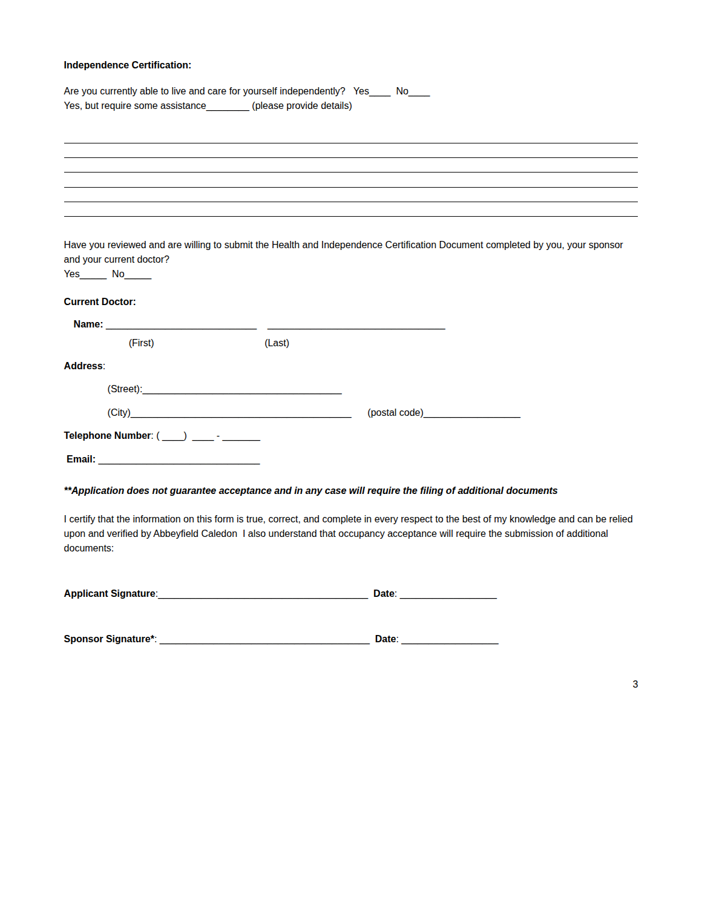Independence Certification:
Are you currently able to live and care for yourself independently? Yes____ No____
Yes, but require some assistance________ (please provide details)
Have you reviewed and are willing to submit the Health and Independence Certification Document completed by you, your sponsor and your current doctor?
Yes_____ No_____
Current Doctor:
Name: ____________________________ _________________________________
(First)(Last)
Address:
(Street):_____________________________________
(City)_________________________________________ (postal code)__________________
Telephone Number: ( ____) ____ - _______
Email: ______________________________
**Application does not guarantee acceptance and in any case will require the filing of additional documents
I certify that the information on this form is true, correct, and complete in every respect to the best of my knowledge and can be relied upon and verified by Abbeyfield Caledon I also understand that occupancy acceptance will require the submission of additional documents:
Applicant Signature:_______________________________________ Date: __________________
Sponsor Signature*: _______________________________________ Date: __________________
3